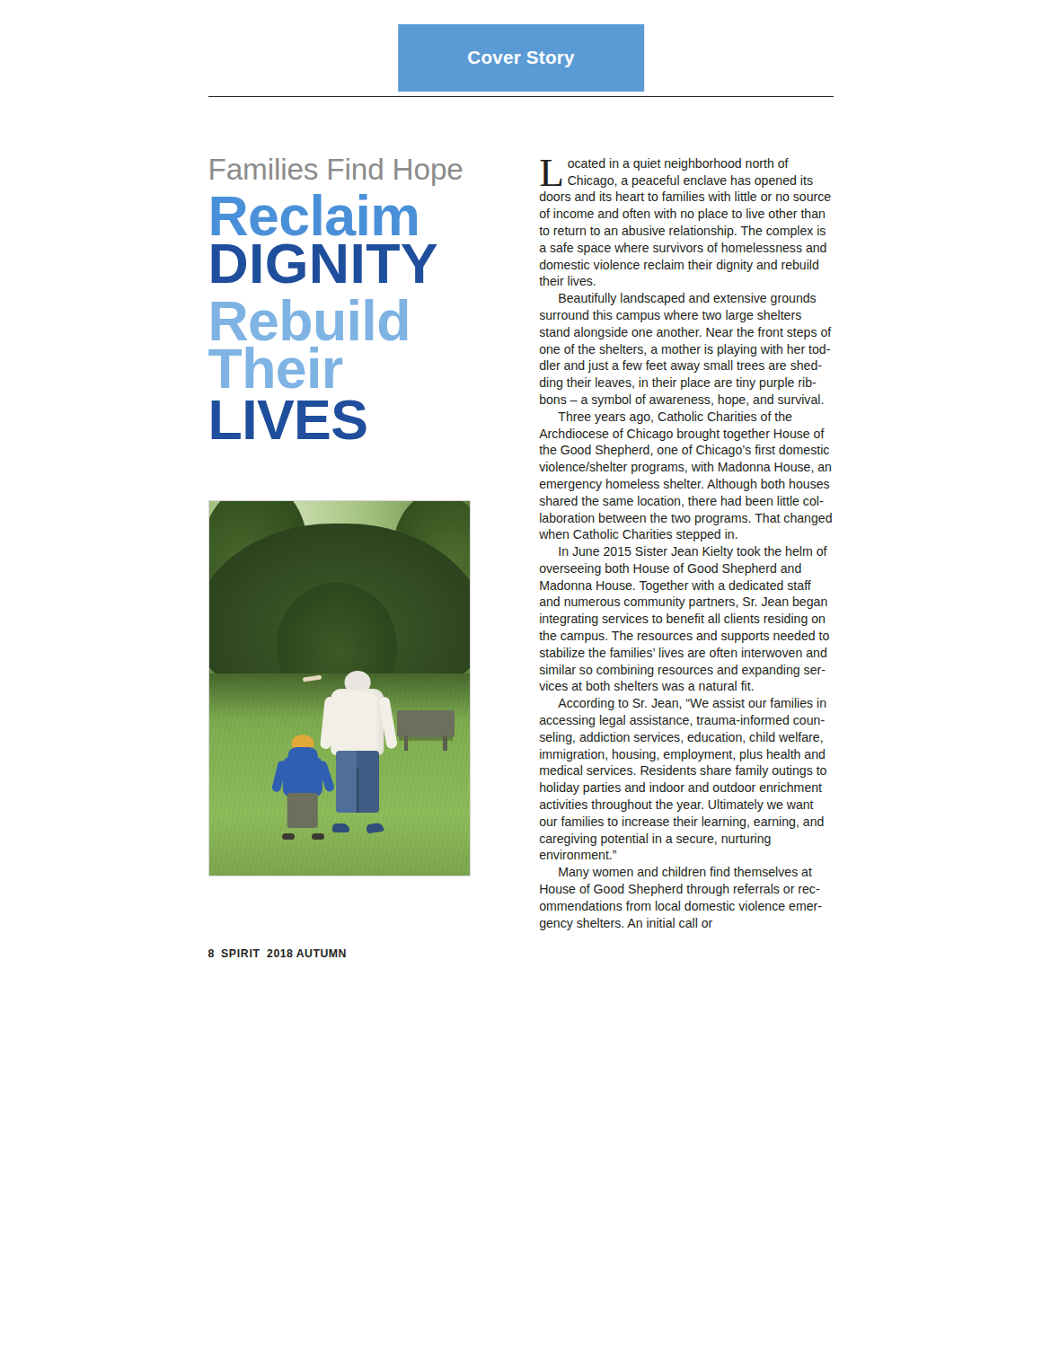Cover Story
Families Find Hope
Reclaim DIGNITY Rebuild Their LIVES
Located in a quiet neighborhood north of Chicago, a peaceful enclave has opened its doors and its heart to families with little or no source of income and often with no place to live other than to return to an abusive relationship. The complex is a safe space where survivors of homelessness and domestic violence reclaim their dignity and rebuild their lives.
Beautifully landscaped and extensive grounds surround this campus where two large shelters stand alongside one another. Near the front steps of one of the shelters, a mother is playing with her toddler and just a few feet away small trees are shedding their leaves, in their place are tiny purple ribbons – a symbol of awareness, hope, and survival.
Three years ago, Catholic Charities of the Archdiocese of Chicago brought together House of the Good Shepherd, one of Chicago’s first domestic violence/shelter programs, with Madonna House, an emergency homeless shelter. Although both houses shared the same location, there had been little collaboration between the two programs. That changed when Catholic Charities stepped in.
In June 2015 Sister Jean Kielty took the helm of overseeing both House of Good Shepherd and Madonna House. Together with a dedicated staff and numerous community partners, Sr. Jean began integrating services to benefit all clients residing on the campus. The resources and supports needed to stabilize the families’ lives are often interwoven and similar so combining resources and expanding services at both shelters was a natural fit.
According to Sr. Jean, “We assist our families in accessing legal assistance, trauma-informed counseling, addiction services, education, child welfare, immigration, housing, employment, plus health and medical services. Residents share family outings to holiday parties and indoor and outdoor enrichment activities throughout the year. Ultimately we want our families to increase their learning, earning, and caregiving potential in a secure, nurturing environment.”
Many women and children find themselves at House of Good Shepherd through referrals or recommendations from local domestic violence emergency shelters. An initial call or
8 SPIRIT 2018 AUTUMN